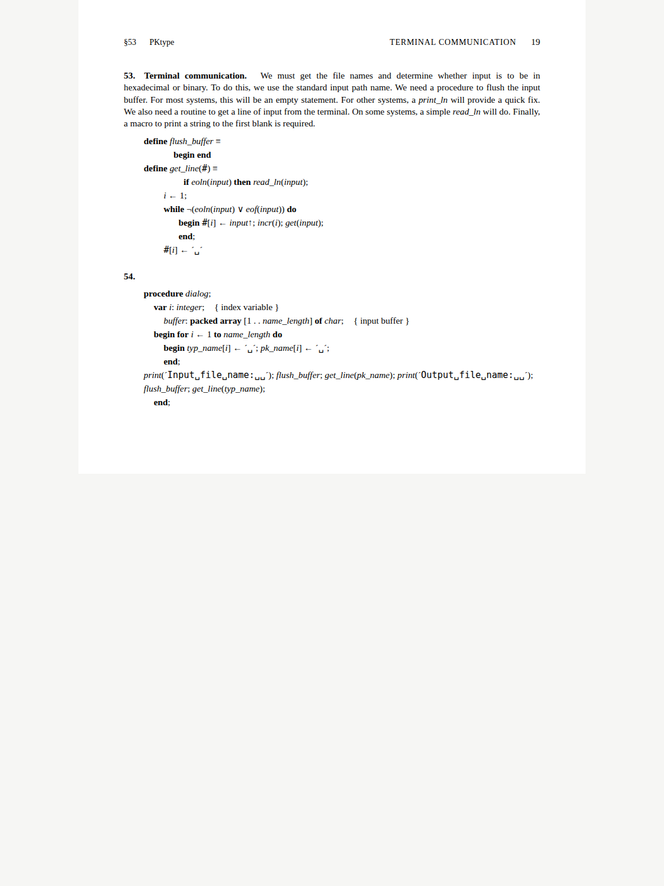§53 PKtype TERMINAL COMMUNICATION 19
53. Terminal communication.  We must get the file names and determine whether input is to be in hexadecimal or binary. To do this, we use the standard input path name. We need a procedure to flush the input buffer. For most systems, this will be an empty statement. For other systems, a print_ln will provide a quick fix. We also need a routine to get a line of input from the terminal. On some systems, a simple read_ln will do. Finally, a macro to print a string to the first blank is required.
define flush_buffer ≡
begin end
define get_line(#) ≡
if eoln(input) then read_ln(input);
i ← 1;
while ¬(eoln(input) ∨ eof(input)) do
begin #[i] ← input↑; incr(i); get(input);
end;
#[i] ← ´␣´
54.
procedure dialog;
var i: integer; { index variable }
buffer: packed array [1 . . name_length] of char; { input buffer }
begin for i ← 1 to name_length do
begin typ_name[i] ← ´␣´; pk_name[i] ← ´␣´;
end;
print(´Input␣file␣name:␣␣´); flush_buffer; get_line(pk_name); print(´Output␣file␣name:␣␣´);
flush_buffer; get_line(typ_name);
end;